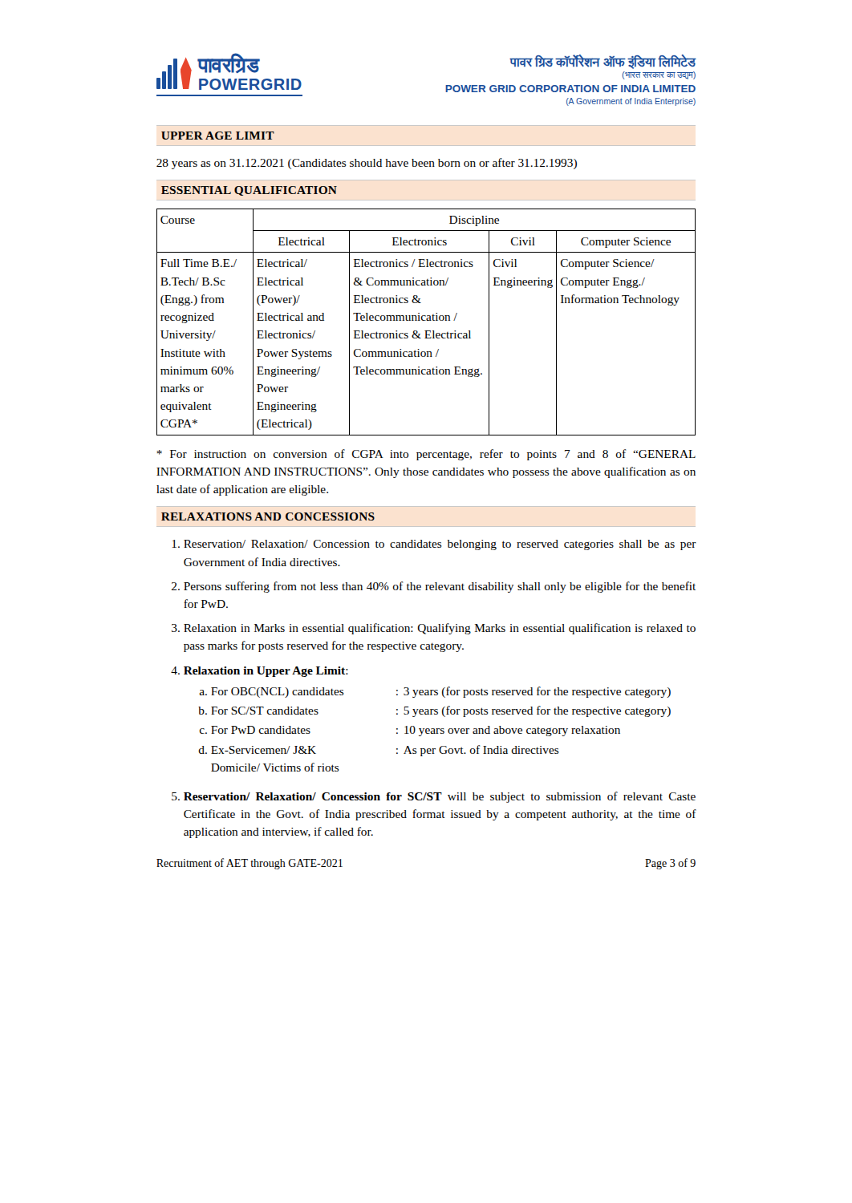पावरग्रिड
POWERGRID
पावर ग्रिड कॉर्पोरेशन ऑफ इंडिया लिमिटेड
(भारत सरकार का उद्यम)
POWER GRID CORPORATION OF INDIA LIMITED
(A Government of India Enterprise)
UPPER AGE LIMIT
28 years as on 31.12.2021 (Candidates should have been born on or after 31.12.1993)
ESSENTIAL QUALIFICATION
| Course | Discipline |
| Electrical | Electronics | Civil | Computer Science |
| Full Time B.E./ B.Tech/ B.Sc (Engg.) from recognized University/ Institute with minimum 60% marks or equivalent CGPA* | Electrical/ Electrical (Power)/ Electrical and Electronics/ Power Systems Engineering/ Power Engineering (Electrical) | Electronics / Electronics & Communication/ Electronics & Telecommunication / Electronics & Electrical Communication / Telecommunication Engg. | Civil Engineering | Computer Science/ Computer Engg./ Information Technology |
* For instruction on conversion of CGPA into percentage, refer to points 7 and 8 of “GENERAL INFORMATION AND INSTRUCTIONS”. Only those candidates who possess the above qualification as on last date of application are eligible.
RELAXATIONS AND CONCESSIONS
Reservation/ Relaxation/ Concession to candidates belonging to reserved categories shall be as per Government of India directives.
Persons suffering from not less than 40% of the relevant disability shall only be eligible for the benefit for PwD.
Relaxation in Marks in essential qualification: Qualifying Marks in essential qualification is relaxed to pass marks for posts reserved for the respective category.
Relaxation in Upper Age Limit:
For OBC(NCL) candidates
:
3 years (for posts reserved for the respective category)
For SC/ST candidates
:
5 years (for posts reserved for the respective category)
For PwD candidates
:
10 years over and above category relaxation
Ex-Servicemen/ J&K
Domicile/ Victims of riots
:
As per Govt. of India directives
Reservation/ Relaxation/ Concession for SC/ST will be subject to submission of relevant Caste Certificate in the Govt. of India prescribed format issued by a competent authority, at the time of application and interview, if called for.
Recruitment of AET through GATE-2021
Page 3 of 9